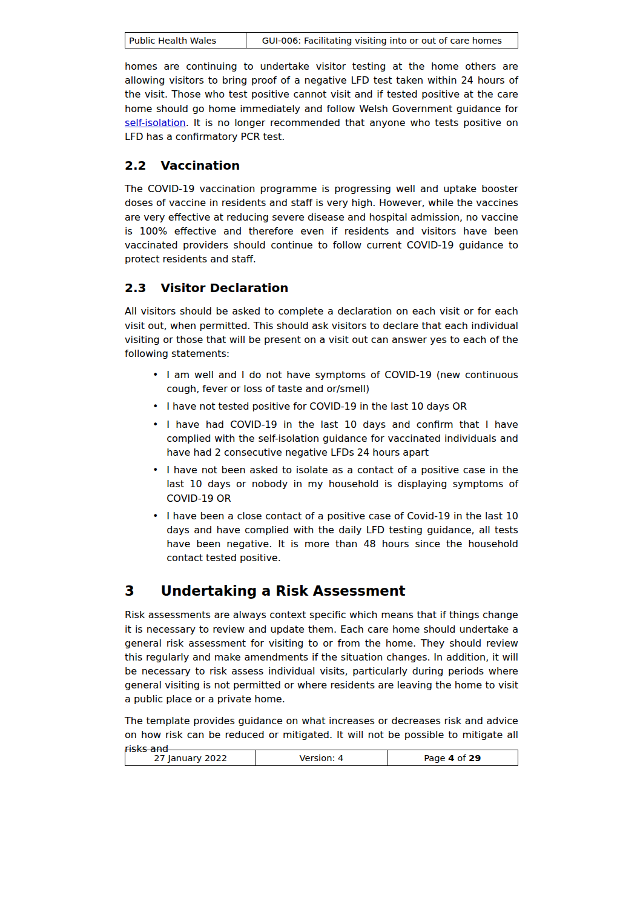| Public Health Wales | GUI-006: Facilitating visiting into or out of care homes |
homes are continuing to undertake visitor testing at the home others are allowing visitors to bring proof of a negative LFD test taken within 24 hours of the visit. Those who test positive cannot visit and if tested positive at the care home should go home immediately and follow Welsh Government guidance for self-isolation. It is no longer recommended that anyone who tests positive on LFD has a confirmatory PCR test.
2.2 Vaccination
The COVID-19 vaccination programme is progressing well and uptake booster doses of vaccine in residents and staff is very high. However, while the vaccines are very effective at reducing severe disease and hospital admission, no vaccine is 100% effective and therefore even if residents and visitors have been vaccinated providers should continue to follow current COVID-19 guidance to protect residents and staff.
2.3 Visitor Declaration
All visitors should be asked to complete a declaration on each visit or for each visit out, when permitted. This should ask visitors to declare that each individual visiting or those that will be present on a visit out can answer yes to each of the following statements:
I am well and I do not have symptoms of COVID-19 (new continuous cough, fever or loss of taste and or/smell)
I have not tested positive for COVID-19 in the last 10 days OR
I have had COVID-19 in the last 10 days and confirm that I have complied with the self-isolation guidance for vaccinated individuals and have had 2 consecutive negative LFDs 24 hours apart
I have not been asked to isolate as a contact of a positive case in the last 10 days or nobody in my household is displaying symptoms of COVID-19 OR
I have been a close contact of a positive case of Covid-19 in the last 10 days and have complied with the daily LFD testing guidance, all tests have been negative. It is more than 48 hours since the household contact tested positive.
3 Undertaking a Risk Assessment
Risk assessments are always context specific which means that if things change it is necessary to review and update them. Each care home should undertake a general risk assessment for visiting to or from the home. They should review this regularly and make amendments if the situation changes. In addition, it will be necessary to risk assess individual visits, particularly during periods where general visiting is not permitted or where residents are leaving the home to visit a public place or a private home.
The template provides guidance on what increases or decreases risk and advice on how risk can be reduced or mitigated. It will not be possible to mitigate all risks and
| 27 January 2022 | Version: 4 | Page 4 of 29 |